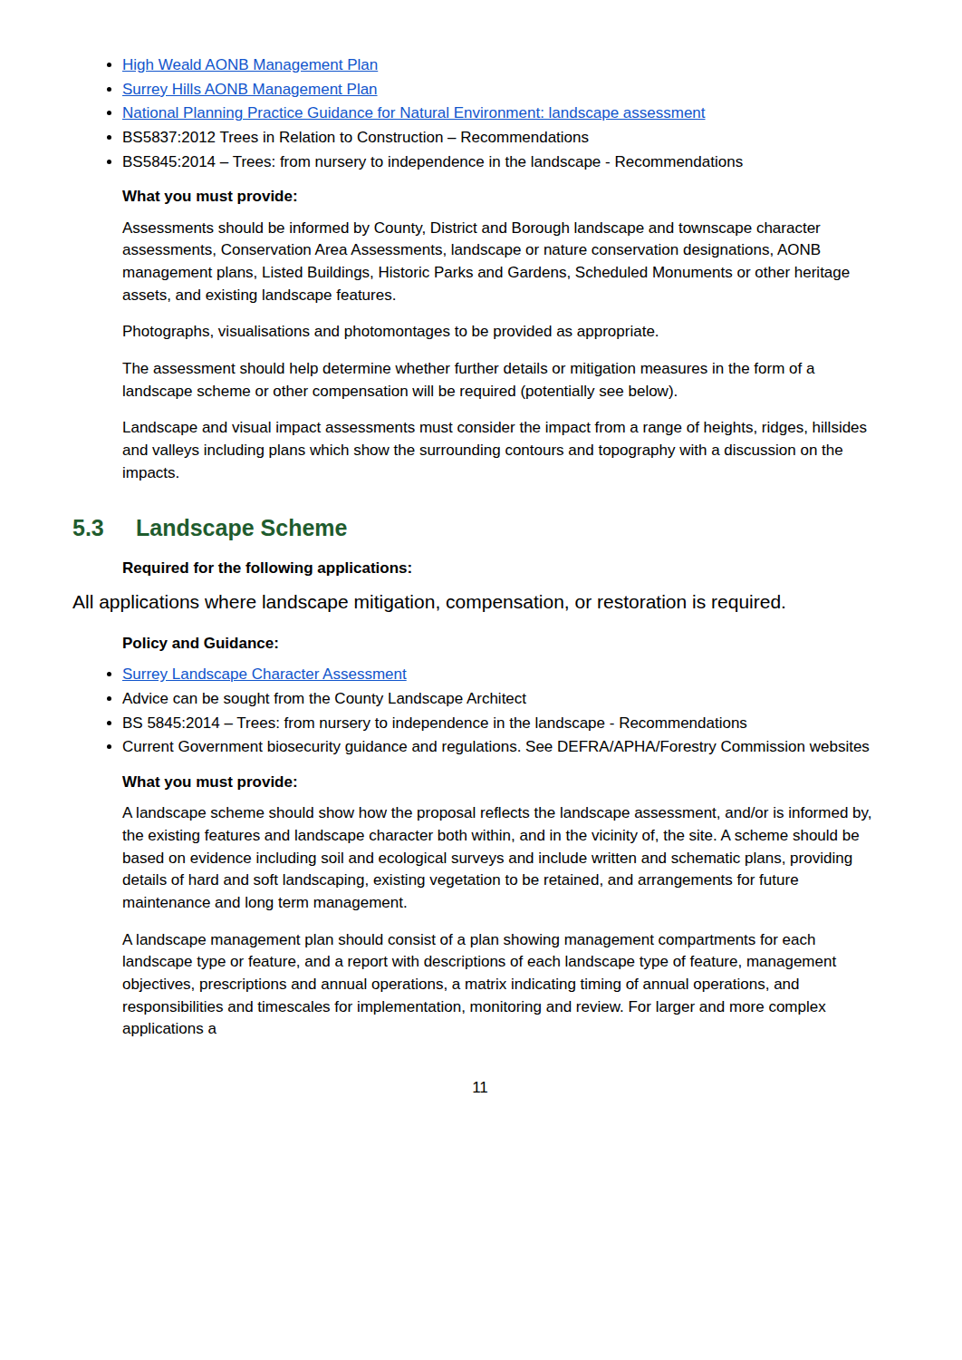High Weald AONB Management Plan
Surrey Hills AONB Management Plan
National Planning Practice Guidance for Natural Environment: landscape assessment
BS5837:2012 Trees in Relation to Construction – Recommendations
BS5845:2014 – Trees: from nursery to independence in the landscape - Recommendations
What you must provide:
Assessments should be informed by County, District and Borough landscape and townscape character assessments, Conservation Area Assessments, landscape or nature conservation designations, AONB management plans, Listed Buildings, Historic Parks and Gardens, Scheduled Monuments or other heritage assets, and existing landscape features.
Photographs, visualisations and photomontages to be provided as appropriate.
The assessment should help determine whether further details or mitigation measures in the form of a landscape scheme or other compensation will be required (potentially see below).
Landscape and visual impact assessments must consider the impact from a range of heights, ridges, hillsides and valleys including plans which show the surrounding contours and topography with a discussion on the impacts.
5.3 Landscape Scheme
Required for the following applications:
All applications where landscape mitigation, compensation, or restoration is required.
Policy and Guidance:
Surrey Landscape Character Assessment
Advice can be sought from the County Landscape Architect
BS 5845:2014 – Trees: from nursery to independence in the landscape - Recommendations
Current Government biosecurity guidance and regulations. See DEFRA/APHA/Forestry Commission websites
What you must provide:
A landscape scheme should show how the proposal reflects the landscape assessment, and/or is informed by, the existing features and landscape character both within, and in the vicinity of, the site. A scheme should be based on evidence including soil and ecological surveys and include written and schematic plans, providing details of hard and soft landscaping, existing vegetation to be retained, and arrangements for future maintenance and long term management.
A landscape management plan should consist of a plan showing management compartments for each landscape type or feature, and a report with descriptions of each landscape type of feature, management objectives, prescriptions and annual operations, a matrix indicating timing of annual operations, and responsibilities and timescales for implementation, monitoring and review. For larger and more complex applications a
11